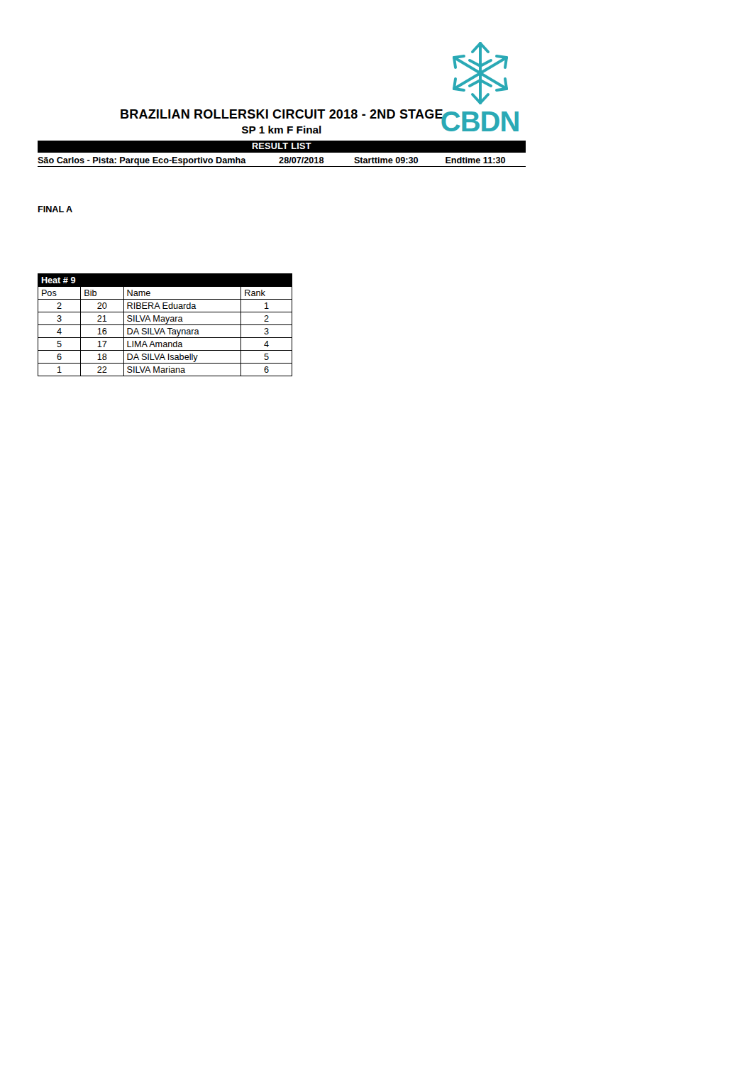CBDN
BRAZILIAN ROLLERSKI CIRCUIT 2018 - 2ND STAGE
SP 1 km F Final
RESULT LIST
São Carlos - Pista: Parque Eco-Esportivo Damha
28/07/2018
Starttime 09:30
Endtime 11:30
FINAL A
| Heat # 9 |
| --- |
| Pos | Bib | Name | Rank |
| 2 | 20 | RIBERA Eduarda | 1 |
| 3 | 21 | SILVA Mayara | 2 |
| 4 | 16 | DA SILVA Taynara | 3 |
| 5 | 17 | LIMA Amanda | 4 |
| 6 | 18 | DA SILVA Isabelly | 5 |
| 1 | 22 | SILVA Mariana | 6 |